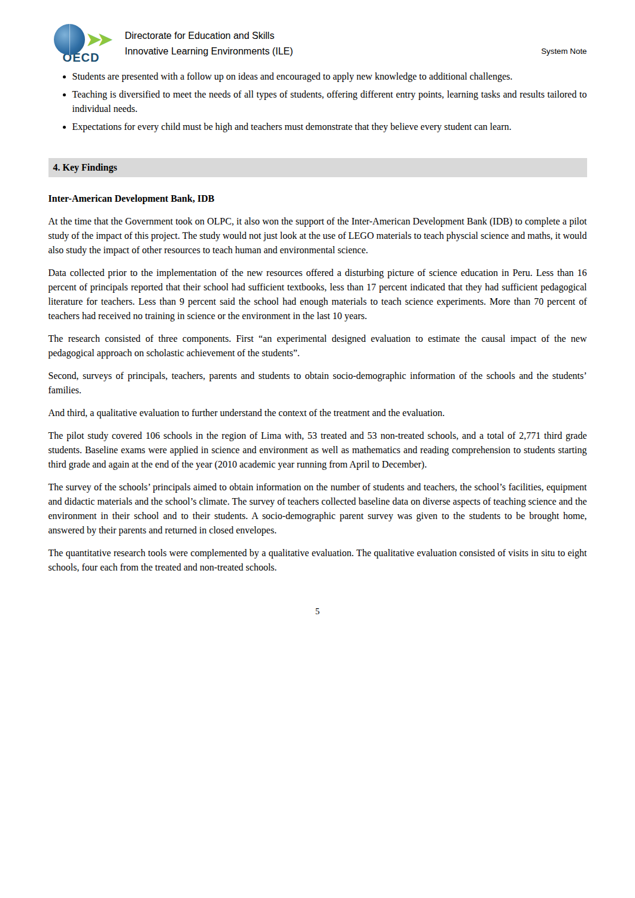➤➤
OECD
Directorate for Education and Skills
Innovative Learning Environments (ILE)
System Note
Students are presented with a follow up on ideas and encouraged to apply new knowledge to additional challenges.
Teaching is diversified to meet the needs of all types of students, offering different entry points, learning tasks and results tailored to individual needs.
Expectations for every child must be high and teachers must demonstrate that they believe every student can learn.
4. Key Findings
Inter-American Development Bank, IDB
At the time that the Government took on OLPC, it also won the support of the Inter-American Development Bank (IDB) to complete a pilot study of the impact of this project. The study would not just look at the use of LEGO materials to teach physcial science and maths, it would also study the impact of other resources to teach human and environmental science.
Data collected prior to the implementation of the new resources offered a disturbing picture of science education in Peru. Less than 16 percent of principals reported that their school had sufficient textbooks, less than 17 percent indicated that they had sufficient pedagogical literature for teachers. Less than 9 percent said the school had enough materials to teach science experiments. More than 70 percent of teachers had received no training in science or the environment in the last 10 years.
The research consisted of three components. First “an experimental designed evaluation to estimate the causal impact of the new pedagogical approach on scholastic achievement of the students”.
Second, surveys of principals, teachers, parents and students to obtain socio-demographic information of the schools and the students’ families.
And third, a qualitative evaluation to further understand the context of the treatment and the evaluation.
The pilot study covered 106 schools in the region of Lima with, 53 treated and 53 non-treated schools, and a total of 2,771 third grade students. Baseline exams were applied in science and environment as well as mathematics and reading comprehension to students starting third grade and again at the end of the year (2010 academic year running from April to December).
The survey of the schools’ principals aimed to obtain information on the number of students and teachers, the school’s facilities, equipment and didactic materials and the school’s climate. The survey of teachers collected baseline data on diverse aspects of teaching science and the environment in their school and to their students. A socio-demographic parent survey was given to the students to be brought home, answered by their parents and returned in closed envelopes.
The quantitative research tools were complemented by a qualitative evaluation. The qualitative evaluation consisted of visits in situ to eight schools, four each from the treated and non-treated schools.
5